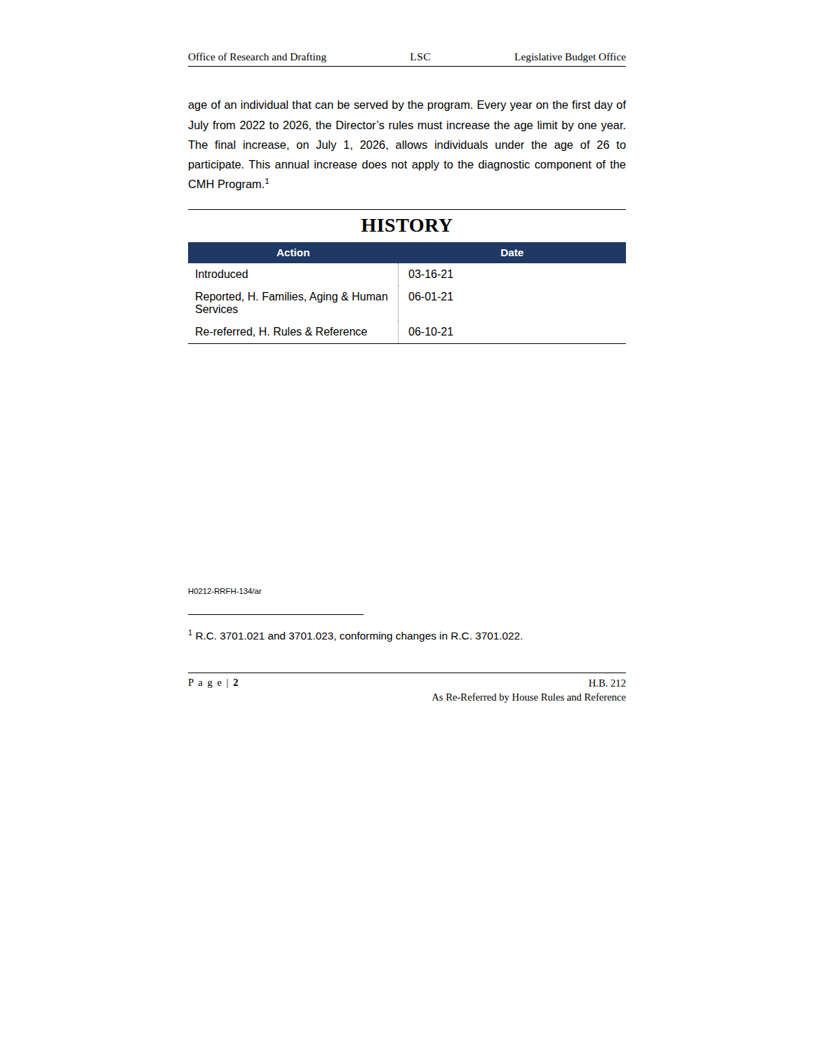Office of Research and Drafting
LSC
Legislative Budget Office
age of an individual that can be served by the program. Every year on the first day of July from 2022 to 2026, the Director’s rules must increase the age limit by one year. The final increase, on July 1, 2026, allows individuals under the age of 26 to participate. This annual increase does not apply to the diagnostic component of the CMH Program.1
HISTORY
| Action | Date |
| --- | --- |
| Introduced | 03-16-21 |
| Reported, H. Families, Aging & Human Services | 06-01-21 |
| Re-referred, H. Rules & Reference | 06-10-21 |
H0212-RRFH-134/ar
1 R.C. 3701.021 and 3701.023, conforming changes in R.C. 3701.022.
P a g e | 2
H.B. 212
As Re-Referred by House Rules and Reference